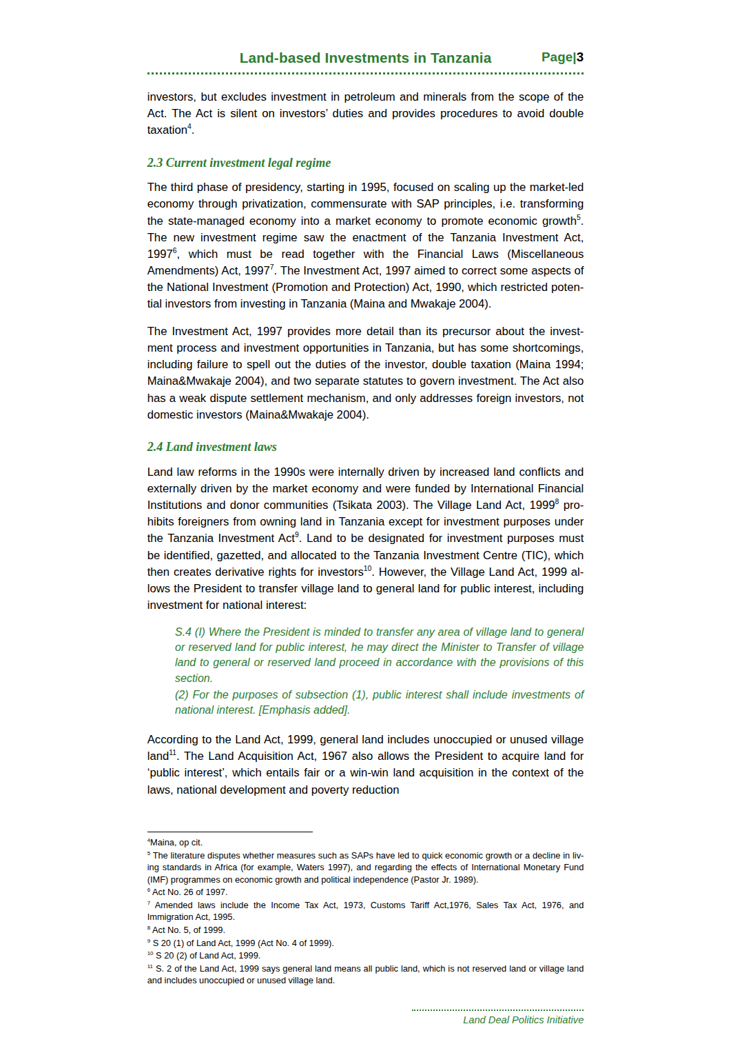Land-based Investments in Tanzania Page|3
investors, but excludes investment in petroleum and minerals from the scope of the Act. The Act is silent on investors’ duties and provides procedures to avoid double taxation4.
2.3 Current investment legal regime
The third phase of presidency, starting in 1995, focused on scaling up the market-led economy through privatization, commensurate with SAP principles, i.e. transforming the state-managed economy into a market economy to promote economic growth5. The new investment regime saw the enactment of the Tanzania Investment Act, 19976, which must be read together with the Financial Laws (Miscellaneous Amendments) Act, 19977. The Investment Act, 1997 aimed to correct some aspects of the National Investment (Promotion and Protection) Act, 1990, which restricted potential investors from investing in Tanzania (Maina and Mwakaje 2004).
The Investment Act, 1997 provides more detail than its precursor about the investment process and investment opportunities in Tanzania, but has some shortcomings, including failure to spell out the duties of the investor, double taxation (Maina 1994; Maina&Mwakaje 2004), and two separate statutes to govern investment. The Act also has a weak dispute settlement mechanism, and only addresses foreign investors, not domestic investors (Maina&Mwakaje 2004).
2.4 Land investment laws
Land law reforms in the 1990s were internally driven by increased land conflicts and externally driven by the market economy and were funded by International Financial Institutions and donor communities (Tsikata 2003). The Village Land Act, 19998 prohibits foreigners from owning land in Tanzania except for investment purposes under the Tanzania Investment Act9. Land to be designated for investment purposes must be identified, gazetted, and allocated to the Tanzania Investment Centre (TIC), which then creates derivative rights for investors10. However, the Village Land Act, 1999 allows the President to transfer village land to general land for public interest, including investment for national interest:
S.4 (I) Where the President is minded to transfer any area of village land to general or reserved land for public interest, he may direct the Minister to Transfer of village land to general or reserved land proceed in accordance with the provisions of this section.
(2) For the purposes of subsection (1), public interest shall include investments of national interest. [Emphasis added].
According to the Land Act, 1999, general land includes unoccupied or unused village land11. The Land Acquisition Act, 1967 also allows the President to acquire land for ‘public interest’, which entails fair or a win-win land acquisition in the context of the laws, national development and poverty reduction
4Maina, op cit.
5 The literature disputes whether measures such as SAPs have led to quick economic growth or a decline in living standards in Africa (for example, Waters 1997), and regarding the effects of International Monetary Fund (IMF) programmes on economic growth and political independence (Pastor Jr. 1989).
6 Act No. 26 of 1997.
7 Amended laws include the Income Tax Act, 1973, Customs Tariff Act,1976, Sales Tax Act, 1976, and Immigration Act, 1995.
8 Act No. 5, of 1999.
9 S 20 (1) of Land Act, 1999 (Act No. 4 of 1999).
10 S 20 (2) of Land Act, 1999.
11 S. 2 of the Land Act, 1999 says general land means all public land, which is not reserved land or village land and includes unoccupied or unused village land.
Land Deal Politics Initiative